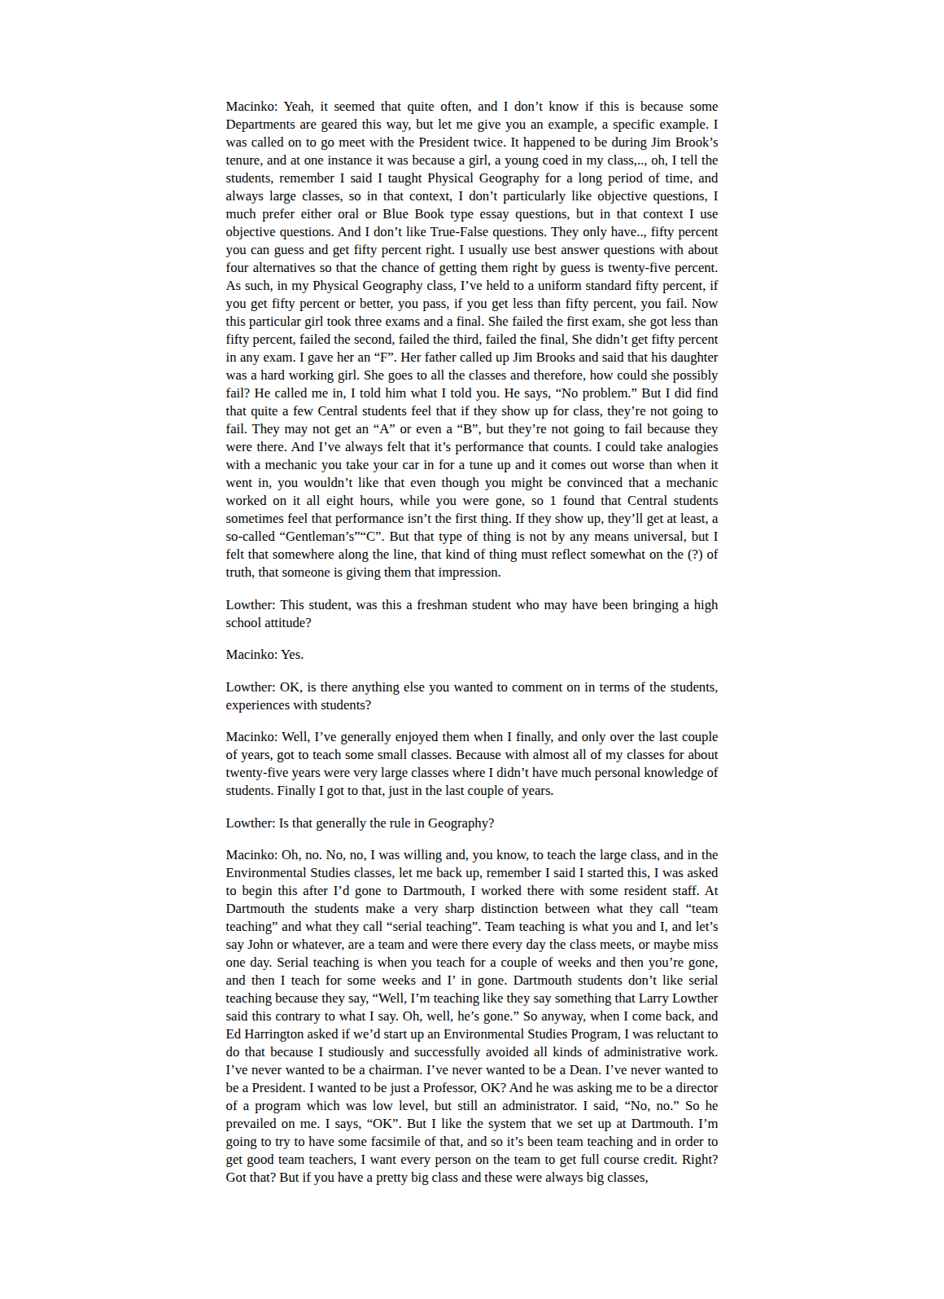Macinko: Yeah, it seemed that quite often, and I don’t know if this is because some Departments are geared this way, but let me give you an example, a specific example. I was called on to go meet with the President twice. It happened to be during Jim Brook’s tenure, and at one instance it was because a girl, a young coed in my class,.., oh, I tell the students, remember I said I taught Physical Geography for a long period of time, and always large classes, so in that context, I don’t particularly like objective questions, I much prefer either oral or Blue Book type essay questions, but in that context I use objective questions. And I don’t like True-False questions. They only have.., fifty percent you can guess and get fifty percent right. I usually use best answer questions with about four alternatives so that the chance of getting them right by guess is twenty-five percent. As such, in my Physical Geography class, I’ve held to a uniform standard fifty percent, if you get fifty percent or better, you pass, if you get less than fifty percent, you fail. Now this particular girl took three exams and a final. She failed the first exam, she got less than fifty percent, failed the second, failed the third, failed the final, She didn’t get fifty percent in any exam. I gave her an “F”. Her father called up Jim Brooks and said that his daughter was a hard working girl. She goes to all the classes and therefore, how could she possibly fail? He called me in, I told him what I told you. He says, “No problem.” But I did find that quite a few Central students feel that if they show up for class, they’re not going to fail. They may not get an “A” or even a “B”, but they’re not going to fail because they were there. And I’ve always felt that it’s performance that counts. I could take analogies with a mechanic you take your car in for a tune up and it comes out worse than when it went in, you wouldn’t like that even though you might be convinced that a mechanic worked on it all eight hours, while you were gone, so 1 found that Central students sometimes feel that performance isn’t the first thing. If they show up, they’ll get at least, a so-called “Gentleman’s”“C”. But that type of thing is not by any means universal, but I felt that somewhere along the line, that kind of thing must reflect somewhat on the (?) of truth, that someone is giving them that impression.
Lowther: This student, was this a freshman student who may have been bringing a high school attitude?
Macinko: Yes.
Lowther: OK, is there anything else you wanted to comment on in terms of the students, experiences with students?
Macinko: Well, I’ve generally enjoyed them when I finally, and only over the last couple of years, got to teach some small classes. Because with almost all of my classes for about twenty-five years were very large classes where I didn’t have much personal knowledge of students. Finally I got to that, just in the last couple of years.
Lowther: Is that generally the rule in Geography?
Macinko: Oh, no. No, no, I was willing and, you know, to teach the large class, and in the Environmental Studies classes, let me back up, remember I said I started this, I was asked to begin this after I’d gone to Dartmouth, I worked there with some resident staff. At Dartmouth the students make a very sharp distinction between what they call “team teaching” and what they call “serial teaching”. Team teaching is what you and I, and let’s say John or whatever, are a team and were there every day the class meets, or maybe miss one day. Serial teaching is when you teach for a couple of weeks and then you’re gone, and then I teach for some weeks and I’ in gone. Dartmouth students don’t like serial teaching because they say, “Well, I’m teaching like they say something that Larry Lowther said this contrary to what I say. Oh, well, he’s gone.” So anyway, when I come back, and Ed Harrington asked if we’d start up an Environmental Studies Program, I was reluctant to do that because I studiously and successfully avoided all kinds of administrative work. I’ve never wanted to be a chairman. I’ve never wanted to be a Dean. I’ve never wanted to be a President. I wanted to be just a Professor, OK? And he was asking me to be a director of a program which was low level, but still an administrator. I said, “No, no.” So he prevailed on me. I says, “OK”. But I like the system that we set up at Dartmouth. I’m going to try to have some facsimile of that, and so it’s been team teaching and in order to get good team teachers, I want every person on the team to get full course credit. Right? Got that? But if you have a pretty big class and these were always big classes,